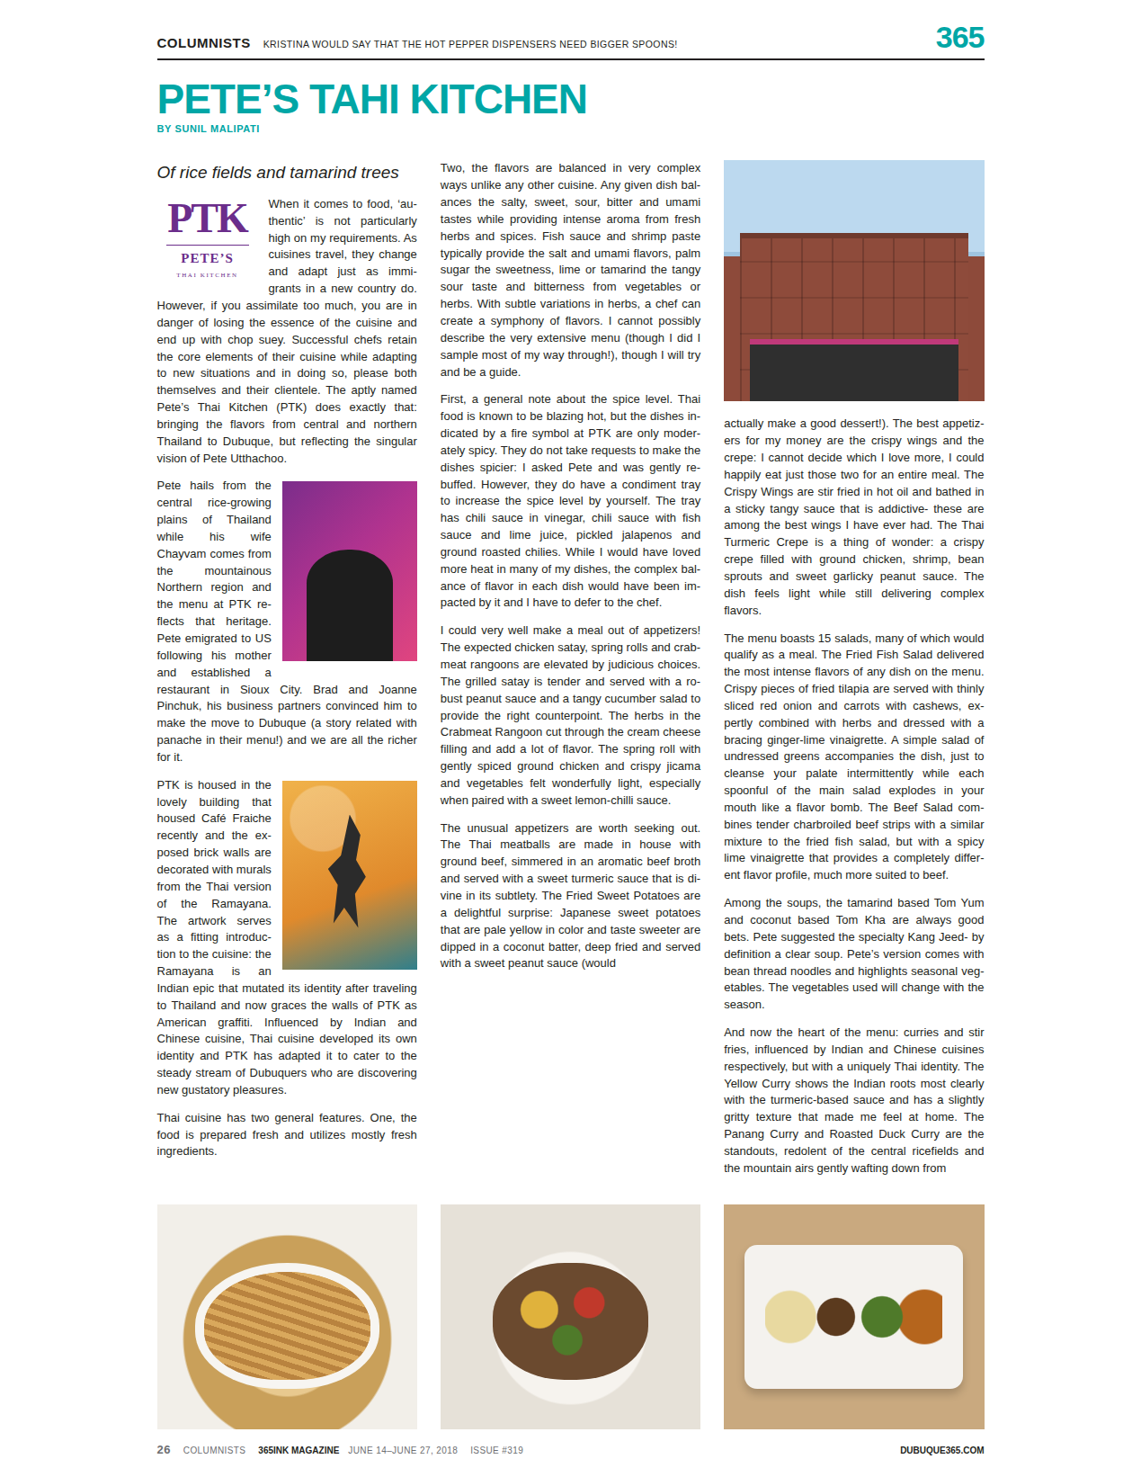Columnists Kristina would say that the hot pepper dispensers need bigger spoons! 365
Pete’s Tahi Kitchen
by Sunil Malipati
Of rice fields and tamarind trees
PTK
PETE’S
Thai Kitchen
When it comes to food, ‘authentic’ is not particularly high on my requirements. As cuisines travel, they change and adapt just as immigrants in a new country do. However, if you assimilate too much, you are in danger of losing the essence of the cuisine and end up with chop suey. Successful chefs retain the core elements of their cuisine while adapting to new situations and in doing so, please both themselves and their clientele. The aptly named Pete’s Thai Kitchen (PTK) does exactly that: bringing the flavors from central and northern Thailand to Dubuque, but reflecting the singular vision of Pete Utthachoo.
Pete hails from the central rice-growing plains of Thailand while his wife Chayvam comes from the mountainous Northern region and the menu at PTK reflects that heritage. Pete emigrated to US following his mother and established a restaurant in Sioux City. Brad and Joanne Pinchuk, his business partners convinced him to make the move to Dubuque (a story related with panache in their menu!) and we are all the richer for it.
PTK is housed in the lovely building that housed Café Fraiche recently and the exposed brick walls are decorated with murals from the Thai version of the Ramayana. The artwork serves as a fitting introduction to the cuisine: the Ramayana is an Indian epic that mutated its identity after traveling to Thailand and now graces the walls of PTK as American graffiti. Influenced by Indian and Chinese cuisine, Thai cuisine developed its own identity and PTK has adapted it to cater to the steady stream of Dubuquers who are discovering new gustatory pleasures.
Thai cuisine has two general features. One, the food is prepared fresh and utilizes mostly fresh ingredients.
Two, the flavors are balanced in very complex ways unlike any other cuisine. Any given dish balances the salty, sweet, sour, bitter and umami tastes while providing intense aroma from fresh herbs and spices. Fish sauce and shrimp paste typically provide the salt and umami flavors, palm sugar the sweetness, lime or tamarind the tangy sour taste and bitterness from vegetables or herbs. With subtle variations in herbs, a chef can create a symphony of flavors. I cannot possibly describe the very extensive menu (though I did I sample most of my way through!), though I will try and be a guide.
First, a general note about the spice level. Thai food is known to be blazing hot, but the dishes indicated by a fire symbol at PTK are only moderately spicy. They do not take requests to make the dishes spicier: I asked Pete and was gently rebuffed. However, they do have a condiment tray to increase the spice level by yourself. The tray has chili sauce in vinegar, chili sauce with fish sauce and lime juice, pickled jalapenos and ground roasted chilies. While I would have loved more heat in many of my dishes, the complex balance of flavor in each dish would have been impacted by it and I have to defer to the chef.
I could very well make a meal out of appetizers! The expected chicken satay, spring rolls and crabmeat rangoons are elevated by judicious choices. The grilled satay is tender and served with a robust peanut sauce and a tangy cucumber salad to provide the right counterpoint. The herbs in the Crabmeat Rangoon cut through the cream cheese filling and add a lot of flavor. The spring roll with gently spiced ground chicken and crispy jicama and vegetables felt wonderfully light, especially when paired with a sweet lemon-chilli sauce.
The unusual appetizers are worth seeking out. The Thai meatballs are made in house with ground beef, simmered in an aromatic beef broth and served with a sweet turmeric sauce that is divine in its subtlety. The Fried Sweet Potatoes are a delightful surprise: Japanese sweet potatoes that are pale yellow in color and taste sweeter are dipped in a coconut batter, deep fried and served with a sweet peanut sauce (would
actually make a good dessert!). The best appetizers for my money are the crispy wings and the crepe: I cannot decide which I love more, I could happily eat just those two for an entire meal. The Crispy Wings are stir fried in hot oil and bathed in a sticky tangy sauce that is addictive- these are among the best wings I have ever had. The Thai Turmeric Crepe is a thing of wonder: a crispy crepe filled with ground chicken, shrimp, bean sprouts and sweet garlicky peanut sauce. The dish feels light while still delivering complex flavors.
The menu boasts 15 salads, many of which would qualify as a meal. The Fried Fish Salad delivered the most intense flavors of any dish on the menu. Crispy pieces of fried tilapia are served with thinly sliced red onion and carrots with cashews, expertly combined with herbs and dressed with a bracing ginger-lime vinaigrette. A simple salad of undressed greens accompanies the dish, just to cleanse your palate intermittently while each spoonful of the main salad explodes in your mouth like a flavor bomb. The Beef Salad combines tender charbroiled beef strips with a similar mixture to the fried fish salad, but with a spicy lime vinaigrette that provides a completely different flavor profile, much more suited to beef.
Among the soups, the tamarind based Tom Yum and coconut based Tom Kha are always good bets. Pete suggested the specialty Kang Jeed- by definition a clear soup. Pete’s version comes with bean thread noodles and highlights seasonal vegetables. The vegetables used will change with the season.
And now the heart of the menu: curries and stir fries, influenced by Indian and Chinese cuisines respectively, but with a uniquely Thai identity. The Yellow Curry shows the Indian roots most clearly with the turmeric-based sauce and has a slightly gritty texture that made me feel at home. The Panang Curry and Roasted Duck Curry are the standouts, redolent of the central ricefields and the mountain airs gently wafting down from
26 Columnists 365ink Magazine June 14–June 27, 2018 Issue #319 Dubuque365.com